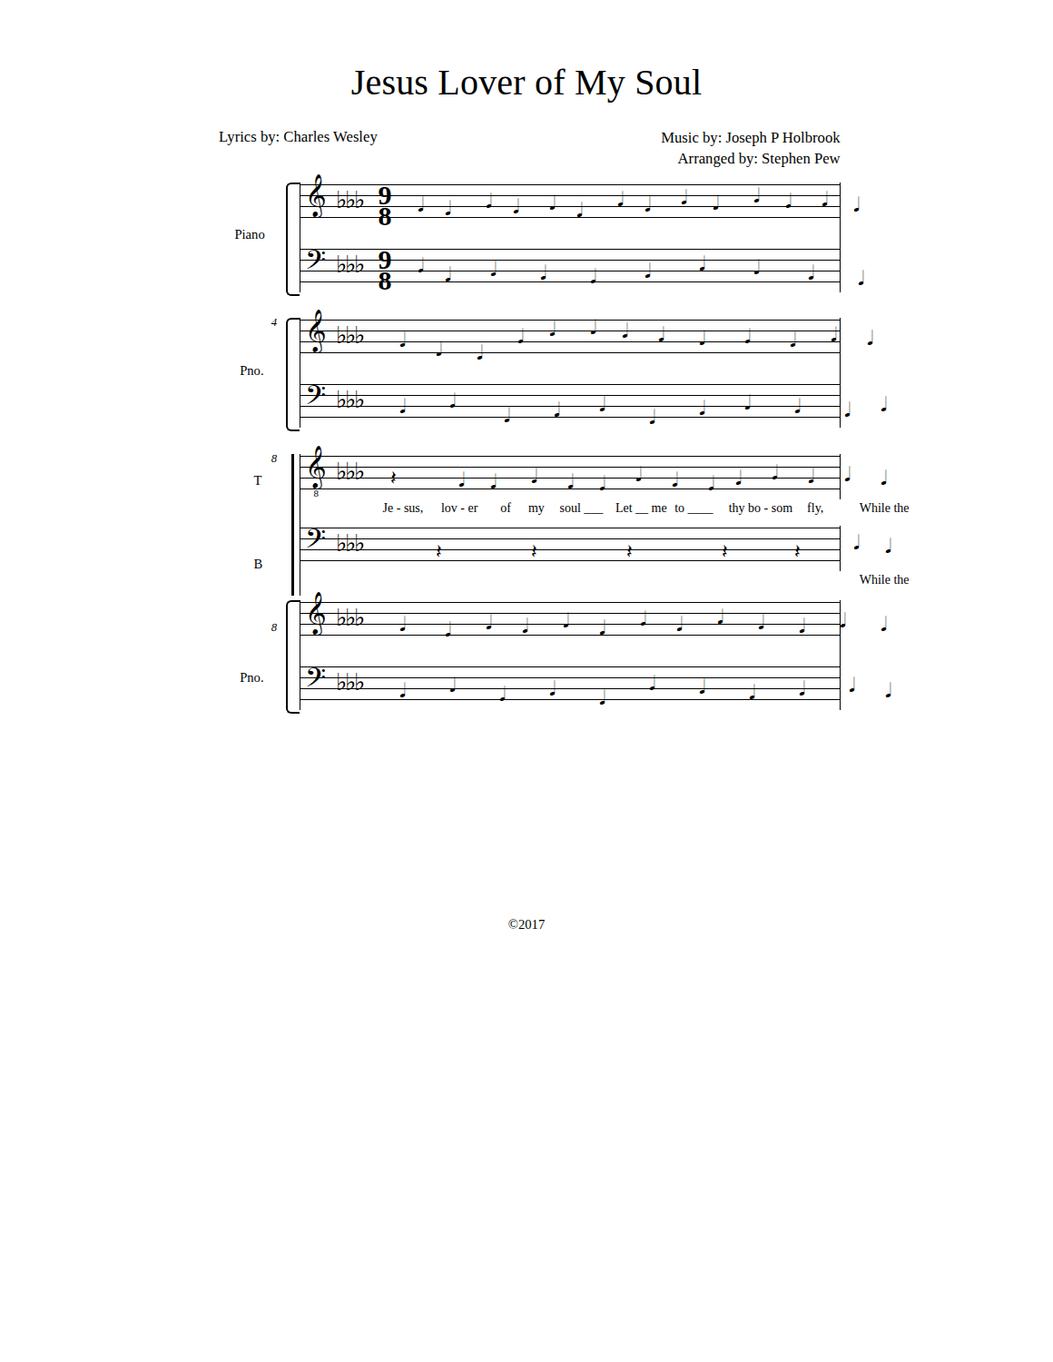Jesus Lover of My Soul
Lyrics by: Charles Wesley
Music by: Joseph P Holbrook
Arranged by: Stephen Pew
Piano
𝄞 ♭♭♭
98
𝅘𝅥 𝅘𝅥 𝅘𝅥 𝅘𝅥 𝅘𝅥 𝅘𝅥 𝅘𝅥 𝅘𝅥 𝅘𝅥 𝅘𝅥 𝅘𝅥 𝅘𝅥 𝅘𝅥 𝅘𝅥
𝄢 ♭♭♭
98
𝅘𝅥 𝅘𝅥 𝅘𝅥 𝅘𝅥 𝅘𝅥 𝅘𝅥 𝅘𝅥 𝅘𝅥 𝅘𝅥 𝅘𝅥
4
Pno.
𝄞 ♭♭♭ 𝅘𝅥 𝅘𝅥 𝅘𝅥 𝅘𝅥 𝅘𝅥 𝅘𝅥 𝅘𝅥 𝅘𝅥 𝅘𝅥 𝅘𝅥 𝅘𝅥 𝅘𝅥 𝅘𝅥
𝄢 ♭♭♭ 𝅘𝅥 𝅘𝅥 𝅘𝅥 𝅘𝅥 𝅘𝅥 𝅘𝅥 𝅘𝅥 𝅘𝅥 𝅘𝅥 𝅘𝅥 𝅘𝅥
8
T
𝄞8 ♭♭♭ 𝄽 𝅘𝅥 𝅘𝅥 𝅘𝅥 𝅘𝅥 𝅘𝅥 𝅘𝅥 𝅘𝅥 𝅘𝅥 𝅘𝅥 𝅘𝅥 𝅘𝅥 𝅘𝅥 𝅘𝅥
Je - sus, lov - er of my soul ___ Let __ me to ____ thy bo - som fly, While the
B
𝄢 ♭♭♭ 𝄽 𝄽 𝄽 𝄽 𝄽 𝅘𝅥 𝅘𝅥
While the
8
Pno.
𝄞 ♭♭♭ 𝅘𝅥 𝅘𝅥 𝅘𝅥 𝅘𝅥 𝅘𝅥 𝅘𝅥 𝅘𝅥 𝅘𝅥 𝅘𝅥 𝅘𝅥 𝅘𝅥 𝅘𝅥 𝅘𝅥
𝄢 ♭♭♭ 𝅘𝅥 𝅘𝅥 𝅘𝅥 𝅘𝅥 𝅘𝅥 𝅘𝅥 𝅘𝅥 𝅘𝅥 𝅘𝅥 𝅘𝅥 𝅘𝅥
©2017